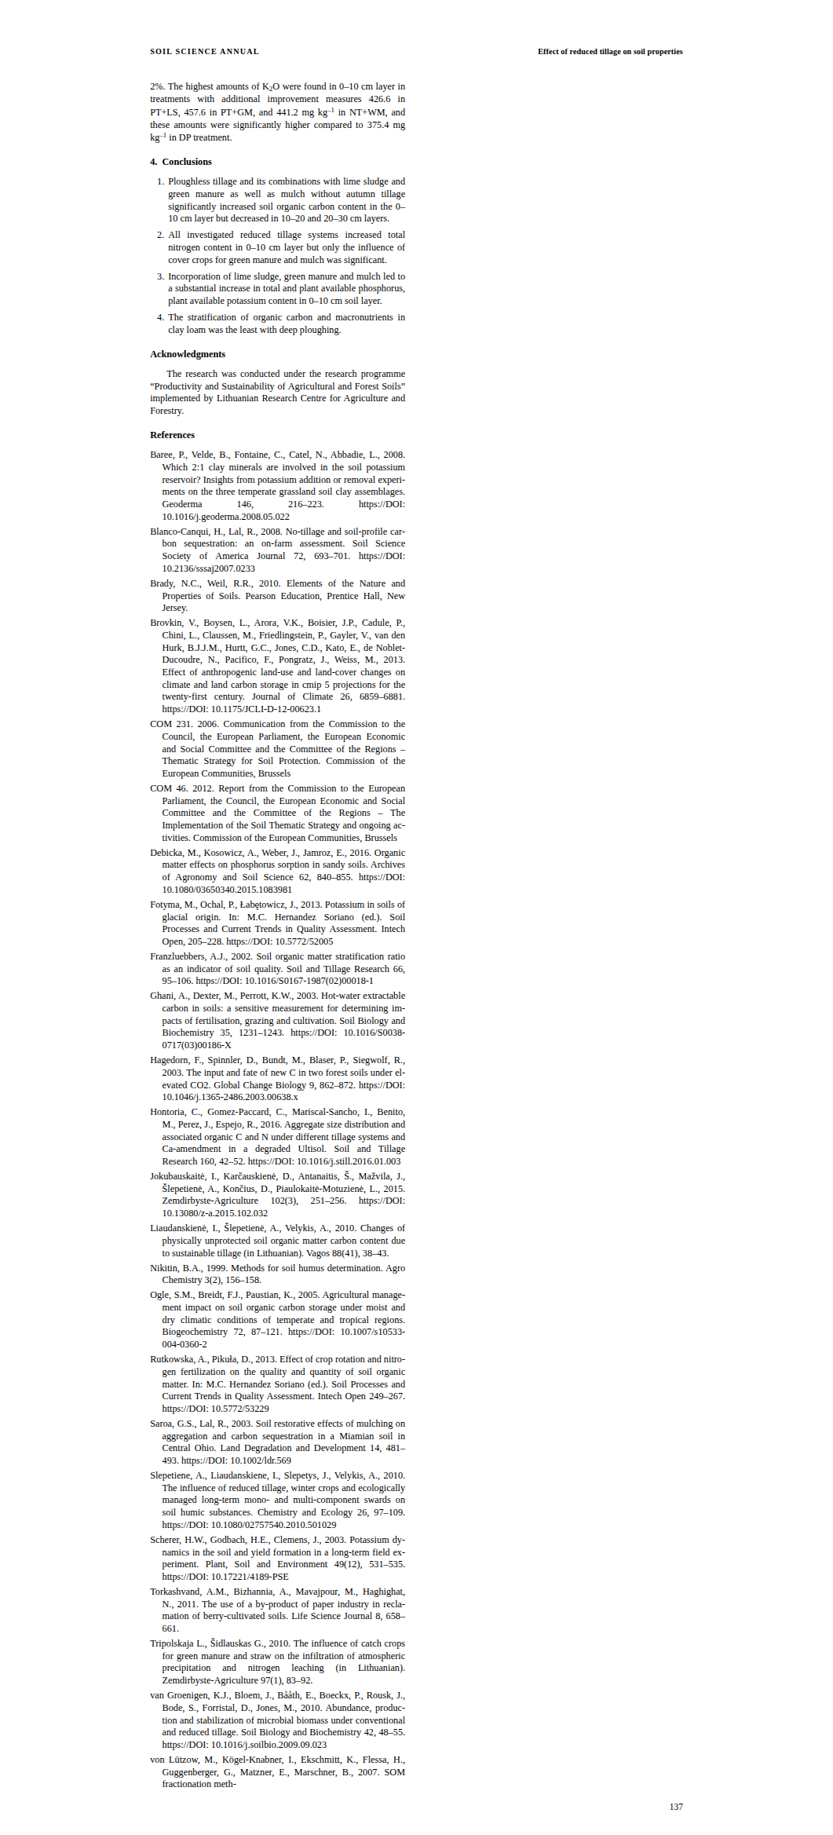Soil Science Annual
Effect of reduced tillage on soil properties
2%. The highest amounts of K2O were found in 0–10 cm layer in treatments with additional improvement measures 426.6 in PT+LS, 457.6 in PT+GM, and 441.2 mg kg–1 in NT+WM, and these amounts were significantly higher compared to 375.4 mg kg–1 in DP treatment.
4. Conclusions
Ploughless tillage and its combinations with lime sludge and green manure as well as mulch without autumn tillage significantly increased soil organic carbon content in the 0–10 cm layer but decreased in 10–20 and 20–30 cm layers.
All investigated reduced tillage systems increased total nitrogen content in 0–10 cm layer but only the influence of cover crops for green manure and mulch was significant.
Incorporation of lime sludge, green manure and mulch led to a substantial increase in total and plant available phosphorus, plant available potassium content in 0–10 cm soil layer.
The stratification of organic carbon and macronutrients in clay loam was the least with deep ploughing.
Acknowledgments
The research was conducted under the research programme “Productivity and Sustainability of Agricultural and Forest Soils” implemented by Lithuanian Research Centre for Agriculture and Forestry.
References
Baree, P., Velde, B., Fontaine, C., Catel, N., Abbadie, L., 2008. Which 2:1 clay minerals are involved in the soil potassium reservoir? Insights from potassium addition or removal experiments on the three temperate grassland soil clay assemblages. Geoderma 146, 216–223. https://DOI: 10.1016/j.geoderma.2008.05.022
Blanco-Canqui, H., Lal, R., 2008. No-tillage and soil-profile carbon sequestration: an on-farm assessment. Soil Science Society of America Journal 72, 693–701. https://DOI: 10.2136/sssaj2007.0233
Brady, N.C., Weil, R.R., 2010. Elements of the Nature and Properties of Soils. Pearson Education, Prentice Hall, New Jersey.
Brovkin, V., Boysen, L., Arora, V.K., Boisier, J.P., Cadule, P., Chini, L., Claussen, M., Friedlingstein, P., Gayler, V., van den Hurk, B.J.J.M., Hurtt, G.C., Jones, C.D., Kato, E., de Noblet-Ducoudre, N., Pacifico, F., Pongratz, J., Weiss, M., 2013. Effect of anthropogenic land-use and land-cover changes on climate and land carbon storage in cmip 5 projections for the twenty-first century. Journal of Climate 26, 6859–6881. https://DOI: 10.1175/JCLI-D-12-00623.1
COM 231. 2006. Communication from the Commission to the Council, the European Parliament, the European Economic and Social Committee and the Committee of the Regions – Thematic Strategy for Soil Protection. Commission of the European Communities, Brussels
COM 46. 2012. Report from the Commission to the European Parliament, the Council, the European Economic and Social Committee and the Committee of the Regions – The Implementation of the Soil Thematic Strategy and ongoing activities. Commission of the European Communities, Brussels
Debicka, M., Kosowicz, A., Weber, J., Jamroz, E., 2016. Organic matter effects on phosphorus sorption in sandy soils. Archives of Agronomy and Soil Science 62, 840–855. https://DOI: 10.1080/03650340.2015.1083981
Fotyma, M., Ochal, P., Łabętowicz, J., 2013. Potassium in soils of glacial origin. In: M.C. Hernandez Soriano (ed.). Soil Processes and Current Trends in Quality Assessment. Intech Open, 205–228. https://DOI: 10.5772/52005
Franzluebbers, A.J., 2002. Soil organic matter stratification ratio as an indicator of soil quality. Soil and Tillage Research 66, 95–106. https://DOI: 10.1016/S0167-1987(02)00018-1
Ghani, A., Dexter, M., Perrott, K.W., 2003. Hot-water extractable carbon in soils: a sensitive measurement for determining impacts of fertilisation, grazing and cultivation. Soil Biology and Biochemistry 35, 1231–1243. https://DOI: 10.1016/S0038-0717(03)00186-X
Hagedorn, F., Spinnler, D., Bundt, M., Blaser, P., Siegwolf, R., 2003. The input and fate of new C in two forest soils under elevated CO2. Global Change Biology 9, 862–872. https://DOI: 10.1046/j.1365-2486.2003.00638.x
Hontoria, C., Gomez-Paccard, C., Mariscal-Sancho, I., Benito, M., Perez, J., Espejo, R., 2016. Aggregate size distribution and associated organic C and N under different tillage systems and Ca-amendment in a degraded Ultisol. Soil and Tillage Research 160, 42–52. https://DOI: 10.1016/j.still.2016.01.003
Jokubauskaitė, I., Karčauskienė, D., Antanaitis, Š., Mažvila, J., Šlepetienė, A., Končius, D., Piaulokaitė-Motuzienė, L., 2015. Zemdirbyste-Agriculture 102(3), 251–256. https://DOI: 10.13080/z-a.2015.102.032
Liaudanskienė, I., Šlepetienė, A., Velykis, A., 2010. Changes of physically unprotected soil organic matter carbon content due to sustainable tillage (in Lithuanian). Vagos 88(41), 38–43.
Nikitin, B.A., 1999. Methods for soil humus determination. Agro Chemistry 3(2), 156–158.
Ogle, S.M., Breidt, F.J., Paustian, K., 2005. Agricultural management impact on soil organic carbon storage under moist and dry climatic conditions of temperate and tropical regions. Biogeochemistry 72, 87–121. https://DOI: 10.1007/s10533-004-0360-2
Rutkowska, A., Pikuła, D., 2013. Effect of crop rotation and nitrogen fertilization on the quality and quantity of soil organic matter. In: M.C. Hernandez Soriano (ed.). Soil Processes and Current Trends in Quality Assessment. Intech Open 249–267. https://DOI: 10.5772/53229
Saroa, G.S., Lal, R., 2003. Soil restorative effects of mulching on aggregation and carbon sequestration in a Miamian soil in Central Ohio. Land Degradation and Development 14, 481–493. https://DOI: 10.1002/ldr.569
Slepetiene, A., Liaudanskiene, I., Slepetys, J., Velykis, A., 2010. The influence of reduced tillage, winter crops and ecologically managed long-term mono- and multi-component swards on soil humic substances. Chemistry and Ecology 26, 97–109. https://DOI: 10.1080/02757540.2010.501029
Scherer, H.W., Godbach, H.E., Clemens, J., 2003. Potassium dynamics in the soil and yield formation in a long-term field experiment. Plant, Soil and Environment 49(12), 531–535. https://DOI: 10.17221/4189-PSE
Torkashvand, A.M., Bizhannia, A., Mavajpour, M., Haghighat, N., 2011. The use of a by-product of paper industry in reclamation of berry-cultivated soils. Life Science Journal 8, 658–661.
Tripolskaja L., Šidlauskas G., 2010. The influence of catch crops for green manure and straw on the infiltration of atmospheric precipitation and nitrogen leaching (in Lithuanian). Zemdirbyste-Agriculture 97(1), 83–92.
van Groenigen, K.J., Bloem, J., Bååth, E., Boeckx, P., Rousk, J., Bode, S., Forristal, D., Jones, M., 2010. Abundance, production and stabilization of microbial biomass under conventional and reduced tillage. Soil Biology and Biochemistry 42, 48–55. https://DOI: 10.1016/j.soilbio.2009.09.023
von Lützow, M., Kögel-Knabner, I., Ekschmitt, K., Flessa, H., Guggenberger, G., Matzner, E., Marschner, B., 2007. SOM fractionation meth-
137